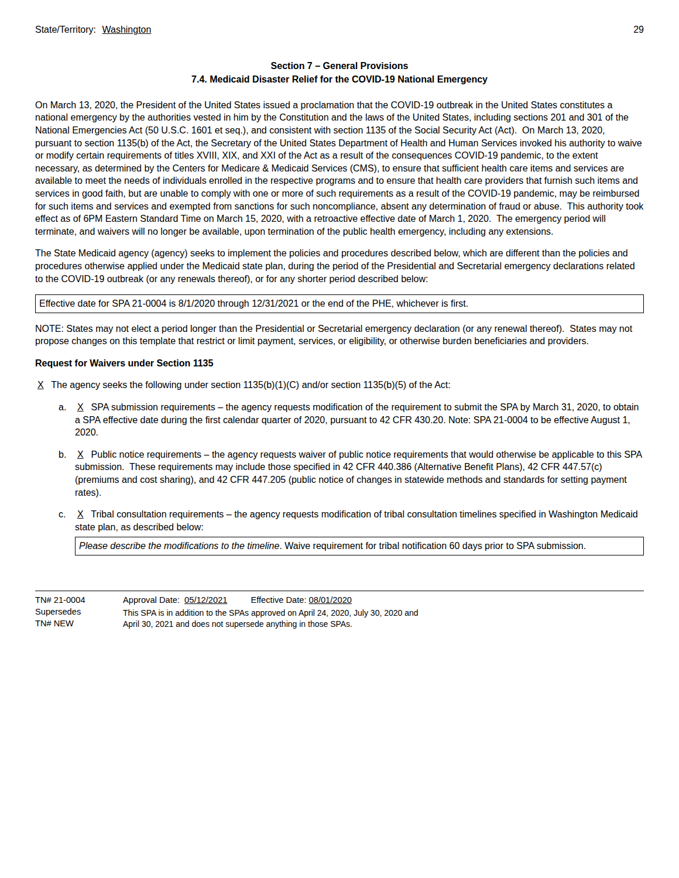State/Territory: Washington
29
Section 7 – General Provisions
7.4. Medicaid Disaster Relief for the COVID-19 National Emergency
On March 13, 2020, the President of the United States issued a proclamation that the COVID-19 outbreak in the United States constitutes a national emergency by the authorities vested in him by the Constitution and the laws of the United States, including sections 201 and 301 of the National Emergencies Act (50 U.S.C. 1601 et seq.), and consistent with section 1135 of the Social Security Act (Act). On March 13, 2020, pursuant to section 1135(b) of the Act, the Secretary of the United States Department of Health and Human Services invoked his authority to waive or modify certain requirements of titles XVIII, XIX, and XXI of the Act as a result of the consequences COVID-19 pandemic, to the extent necessary, as determined by the Centers for Medicare & Medicaid Services (CMS), to ensure that sufficient health care items and services are available to meet the needs of individuals enrolled in the respective programs and to ensure that health care providers that furnish such items and services in good faith, but are unable to comply with one or more of such requirements as a result of the COVID-19 pandemic, may be reimbursed for such items and services and exempted from sanctions for such noncompliance, absent any determination of fraud or abuse. This authority took effect as of 6PM Eastern Standard Time on March 15, 2020, with a retroactive effective date of March 1, 2020. The emergency period will terminate, and waivers will no longer be available, upon termination of the public health emergency, including any extensions.
The State Medicaid agency (agency) seeks to implement the policies and procedures described below, which are different than the policies and procedures otherwise applied under the Medicaid state plan, during the period of the Presidential and Secretarial emergency declarations related to the COVID-19 outbreak (or any renewals thereof), or for any shorter period described below:
Effective date for SPA 21-0004 is 8/1/2020 through 12/31/2021 or the end of the PHE, whichever is first.
NOTE: States may not elect a period longer than the Presidential or Secretarial emergency declaration (or any renewal thereof). States may not propose changes on this template that restrict or limit payment, services, or eligibility, or otherwise burden beneficiaries and providers.
Request for Waivers under Section 1135
X The agency seeks the following under section 1135(b)(1)(C) and/or section 1135(b)(5) of the Act:
a.
X SPA submission requirements – the agency requests modification of the requirement to submit the SPA by March 31, 2020, to obtain a SPA effective date during the first calendar quarter of 2020, pursuant to 42 CFR 430.20. Note: SPA 21-0004 to be effective August 1, 2020.
b.
X Public notice requirements – the agency requests waiver of public notice requirements that would otherwise be applicable to this SPA submission. These requirements may include those specified in 42 CFR 440.386 (Alternative Benefit Plans), 42 CFR 447.57(c) (premiums and cost sharing), and 42 CFR 447.205 (public notice of changes in statewide methods and standards for setting payment rates).
c.
X Tribal consultation requirements – the agency requests modification of tribal consultation timelines specified in Washington Medicaid state plan, as described below:
Please describe the modifications to the timeline. Waive requirement for tribal notification 60 days prior to SPA submission.
TN# 21-0004
Supersedes
TN# NEW
Approval Date: 05/12/2021 Effective Date: 08/01/2020
This SPA is in addition to the SPAs approved on April 24, 2020, July 30, 2020 and
April 30, 2021 and does not supersede anything in those SPAs.